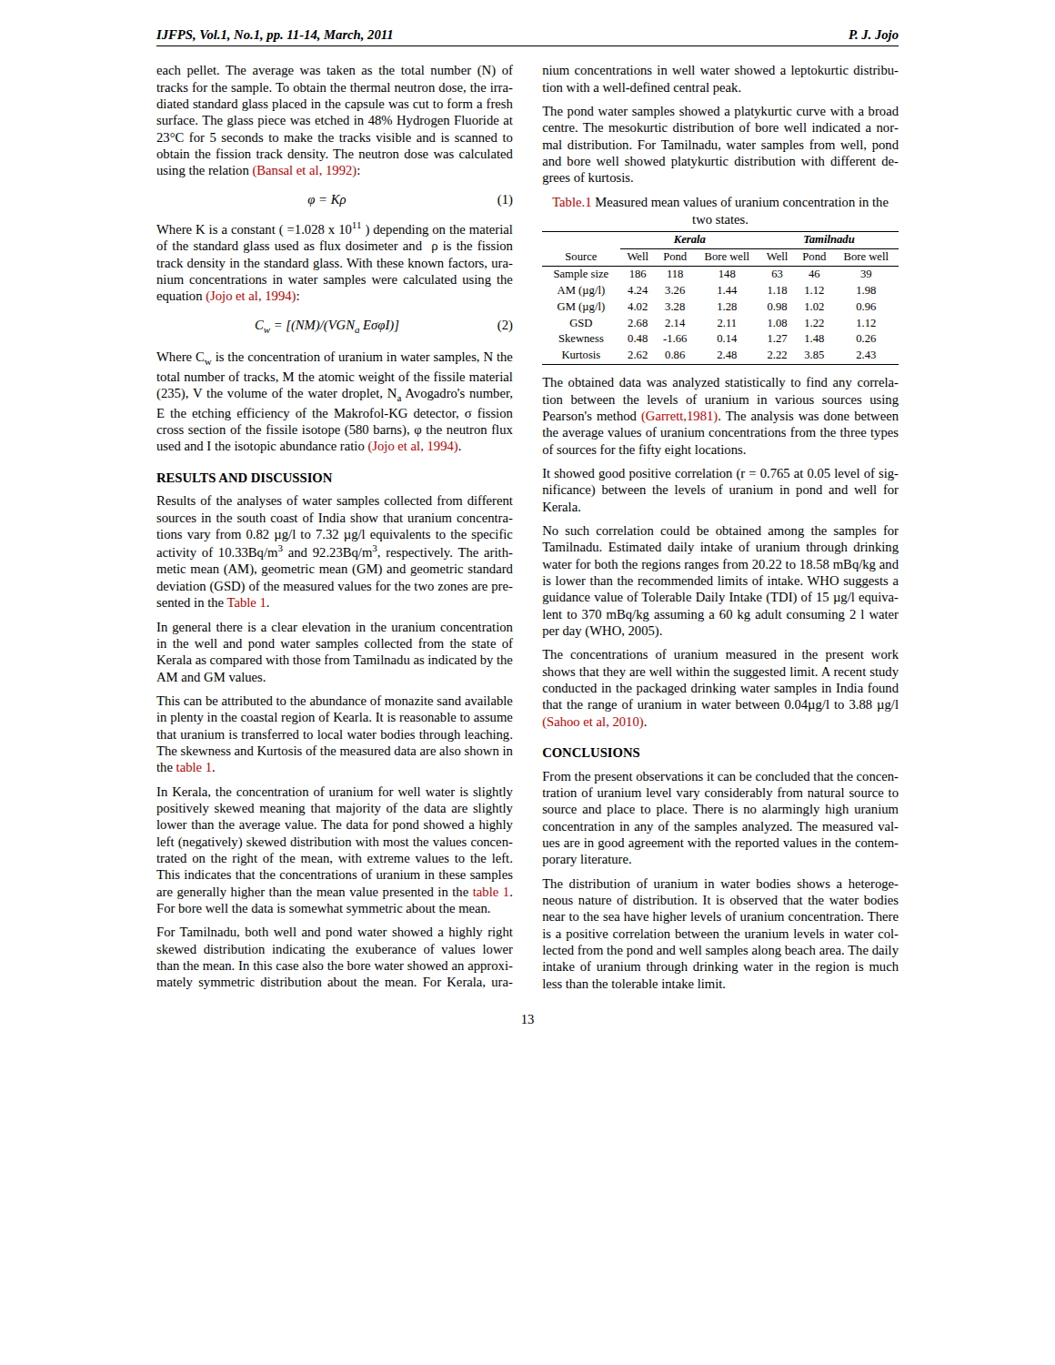IJFPS, Vol.1, No.1, pp. 11-14, March, 2011
P. J. Jojo
each pellet. The average was taken as the total number (N) of tracks for the sample. To obtain the thermal neutron dose, the irradiated standard glass placed in the capsule was cut to form a fresh surface. The glass piece was etched in 48% Hydrogen Fluoride at 23°C for 5 seconds to make the tracks visible and is scanned to obtain the fission track density. The neutron dose was calculated using the relation (Bansal et al, 1992):
φ = Kρ(1)
Where K is a constant ( =1.028 x 1011 ) depending on the material of the standard glass used as flux dosimeter and ρ is the fission track density in the standard glass. With these known factors, uranium concentrations in water samples were calculated using the equation (Jojo et al, 1994):
Cw = [(NM)/(VGNa EσφI)](2)
Where Cw is the concentration of uranium in water samples, N the total number of tracks, M the atomic weight of the fissile material (235), V the volume of the water droplet, Na Avogadro's number, E the etching efficiency of the Makrofol-KG detector, σ fission cross section of the fissile isotope (580 barns), φ the neutron flux used and I the isotopic abundance ratio (Jojo et al, 1994).
Results and Discussion
Results of the analyses of water samples collected from different sources in the south coast of India show that uranium concentrations vary from 0.82 µg/l to 7.32 µg/l equivalents to the specific activity of 10.33Bq/m3 and 92.23Bq/m3, respectively. The arithmetic mean (AM), geometric mean (GM) and geometric standard deviation (GSD) of the measured values for the two zones are presented in the Table 1.
In general there is a clear elevation in the uranium concentration in the well and pond water samples collected from the state of Kerala as compared with those from Tamilnadu as indicated by the AM and GM values.
This can be attributed to the abundance of monazite sand available in plenty in the coastal region of Kearla. It is reasonable to assume that uranium is transferred to local water bodies through leaching. The skewness and Kurtosis of the measured data are also shown in the table 1.
In Kerala, the concentration of uranium for well water is slightly positively skewed meaning that majority of the data are slightly lower than the average value. The data for pond showed a highly left (negatively) skewed distribution with most the values concentrated on the right of the mean, with extreme values to the left. This indicates that the concentrations of uranium in these samples are generally higher than the mean value presented in the table 1. For bore well the data is somewhat symmetric about the mean.
For Tamilnadu, both well and pond water showed a highly right skewed distribution indicating the exuberance of values lower than the mean. In this case also the bore water showed an approximately symmetric distribution about the mean. For Kerala, uranium concentrations in well water showed a leptokurtic distribution with a well-defined central peak.
The pond water samples showed a platykurtic curve with a broad centre. The mesokurtic distribution of bore well indicated a normal distribution. For Tamilnadu, water samples from well, pond and bore well showed platykurtic distribution with different degrees of kurtosis.
Table.1 Measured mean values of uranium concentration in the two states.
| | Kerala | Tamilnadu |
| Source | Well | Pond | Bore well | Well | Pond | Bore well |
| Sample size | 186 | 118 | 148 | 63 | 46 | 39 |
| AM (µg/l) | 4.24 | 3.26 | 1.44 | 1.18 | 1.12 | 1.98 |
| GM (µg/l) | 4.02 | 3.28 | 1.28 | 0.98 | 1.02 | 0.96 |
| GSD | 2.68 | 2.14 | 2.11 | 1.08 | 1.22 | 1.12 |
| Skewness | 0.48 | -1.66 | 0.14 | 1.27 | 1.48 | 0.26 |
| Kurtosis | 2.62 | 0.86 | 2.48 | 2.22 | 3.85 | 2.43 |
The obtained data was analyzed statistically to find any correlation between the levels of uranium in various sources using Pearson's method (Garrett,1981). The analysis was done between the average values of uranium concentrations from the three types of sources for the fifty eight locations.
It showed good positive correlation (r = 0.765 at 0.05 level of significance) between the levels of uranium in pond and well for Kerala.
No such correlation could be obtained among the samples for Tamilnadu. Estimated daily intake of uranium through drinking water for both the regions ranges from 20.22 to 18.58 mBq/kg and is lower than the recommended limits of intake. WHO suggests a guidance value of Tolerable Daily Intake (TDI) of 15 µg/l equivalent to 370 mBq/kg assuming a 60 kg adult consuming 2 l water per day (WHO, 2005).
The concentrations of uranium measured in the present work shows that they are well within the suggested limit. A recent study conducted in the packaged drinking water samples in India found that the range of uranium in water between 0.04µg/l to 3.88 µg/l (Sahoo et al, 2010).
Conclusions
From the present observations it can be concluded that the concentration of uranium level vary considerably from natural source to source and place to place. There is no alarmingly high uranium concentration in any of the samples analyzed. The measured values are in good agreement with the reported values in the contemporary literature.
The distribution of uranium in water bodies shows a heterogeneous nature of distribution. It is observed that the water bodies near to the sea have higher levels of uranium concentration. There is a positive correlation between the uranium levels in water collected from the pond and well samples along beach area. The daily intake of uranium through drinking water in the region is much less than the tolerable intake limit.
13